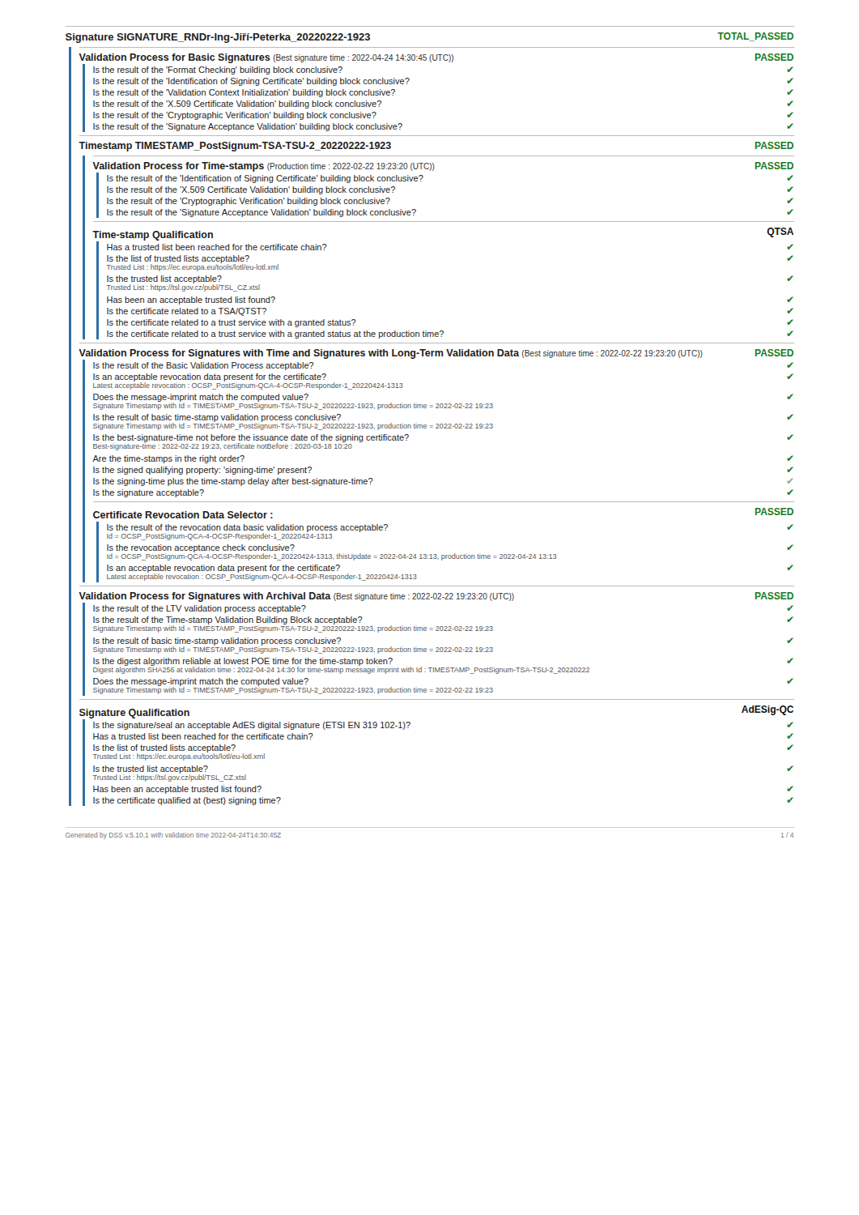Signature SIGNATURE_RNDr-Ing-Jiří-Peterka_20220222-1923
TOTAL_PASSED
Validation Process for Basic Signatures (Best signature time : 2022-04-24 14:30:45 (UTC))
PASSED
Is the result of the 'Format Checking' building block conclusive?
✔
Is the result of the 'Identification of Signing Certificate' building block conclusive?
✔
Is the result of the 'Validation Context Initialization' building block conclusive?
✔
Is the result of the 'X.509 Certificate Validation' building block conclusive?
✔
Is the result of the 'Cryptographic Verification' building block conclusive?
✔
Is the result of the 'Signature Acceptance Validation' building block conclusive?
✔
Timestamp TIMESTAMP_PostSignum-TSA-TSU-2_20220222-1923
PASSED
Validation Process for Time-stamps (Production time : 2022-02-22 19:23:20 (UTC))
PASSED
Is the result of the 'Identification of Signing Certificate' building block conclusive?
✔
Is the result of the 'X.509 Certificate Validation' building block conclusive?
✔
Is the result of the 'Cryptographic Verification' building block conclusive?
✔
Is the result of the 'Signature Acceptance Validation' building block conclusive?
✔
Time-stamp Qualification
QTSA
Has a trusted list been reached for the certificate chain?
✔
Is the list of trusted lists acceptable? Trusted List : https://ec.europa.eu/tools/lotl/eu-lotl.xml
✔
Is the trusted list acceptable? Trusted List : https://tsl.gov.cz/publ/TSL_CZ.xtsl
✔
Has been an acceptable trusted list found?
✔
Is the certificate related to a TSA/QTST?
✔
Is the certificate related to a trust service with a granted status?
✔
Is the certificate related to a trust service with a granted status at the production time?
✔
Validation Process for Signatures with Time and Signatures with Long-Term Validation Data (Best signature time : 2022-02-22 19:23:20 (UTC))
PASSED
Is the result of the Basic Validation Process acceptable?
✔
Is an acceptable revocation data present for the certificate? Latest acceptable revocation : OCSP_PostSignum-QCA-4-OCSP-Responder-1_20220424-1313
✔
Does the message-imprint match the computed value? Signature Timestamp with Id = TIMESTAMP_PostSignum-TSA-TSU-2_20220222-1923, production time = 2022-02-22 19:23
✔
Is the result of basic time-stamp validation process conclusive? Signature Timestamp with Id = TIMESTAMP_PostSignum-TSA-TSU-2_20220222-1923, production time = 2022-02-22 19:23
✔
Is the best-signature-time not before the issuance date of the signing certificate? Best-signature-time : 2022-02-22 19:23, certificate notBefore : 2020-03-18 10:20
✔
Are the time-stamps in the right order?
✔
Is the signed qualifying property: 'signing-time' present?
✔
Is the signing-time plus the time-stamp delay after best-signature-time?
✔
Is the signature acceptable?
✔
Certificate Revocation Data Selector :
PASSED
Is the result of the revocation data basic validation process acceptable? Id = OCSP_PostSignum-QCA-4-OCSP-Responder-1_20220424-1313
✔
Is the revocation acceptance check conclusive? Id = OCSP_PostSignum-QCA-4-OCSP-Responder-1_20220424-1313, thisUpdate = 2022-04-24 13:13, production time = 2022-04-24 13:13
✔
Is an acceptable revocation data present for the certificate? Latest acceptable revocation : OCSP_PostSignum-QCA-4-OCSP-Responder-1_20220424-1313
✔
Validation Process for Signatures with Archival Data (Best signature time : 2022-02-22 19:23:20 (UTC))
PASSED
Is the result of the LTV validation process acceptable?
✔
Is the result of the Time-stamp Validation Building Block acceptable? Signature Timestamp with Id = TIMESTAMP_PostSignum-TSA-TSU-2_20220222-1923, production time = 2022-02-22 19:23
✔
Is the result of basic time-stamp validation process conclusive? Signature Timestamp with Id = TIMESTAMP_PostSignum-TSA-TSU-2_20220222-1923, production time = 2022-02-22 19:23
✔
Is the digest algorithm reliable at lowest POE time for the time-stamp token? Digest algorithm SHA256 at validation time : 2022-04-24 14:30 for time-stamp message imprint with Id : TIMESTAMP_PostSignum-TSA-TSU-2_20220222
✔
Does the message-imprint match the computed value? Signature Timestamp with Id = TIMESTAMP_PostSignum-TSA-TSU-2_20220222-1923, production time = 2022-02-22 19:23
✔
Signature Qualification
AdESig-QC
Is the signature/seal an acceptable AdES digital signature (ETSI EN 319 102-1)?
✔
Has a trusted list been reached for the certificate chain?
✔
Is the list of trusted lists acceptable? Trusted List : https://ec.europa.eu/tools/lotl/eu-lotl.xml
✔
Is the trusted list acceptable? Trusted List : https://tsl.gov.cz/publ/TSL_CZ.xtsl
✔
Has been an acceptable trusted list found?
✔
Is the certificate qualified at (best) signing time?
✔
Generated by DSS v.5.10.1 with validation time 2022-04-24T14:30:45Z
1 / 4